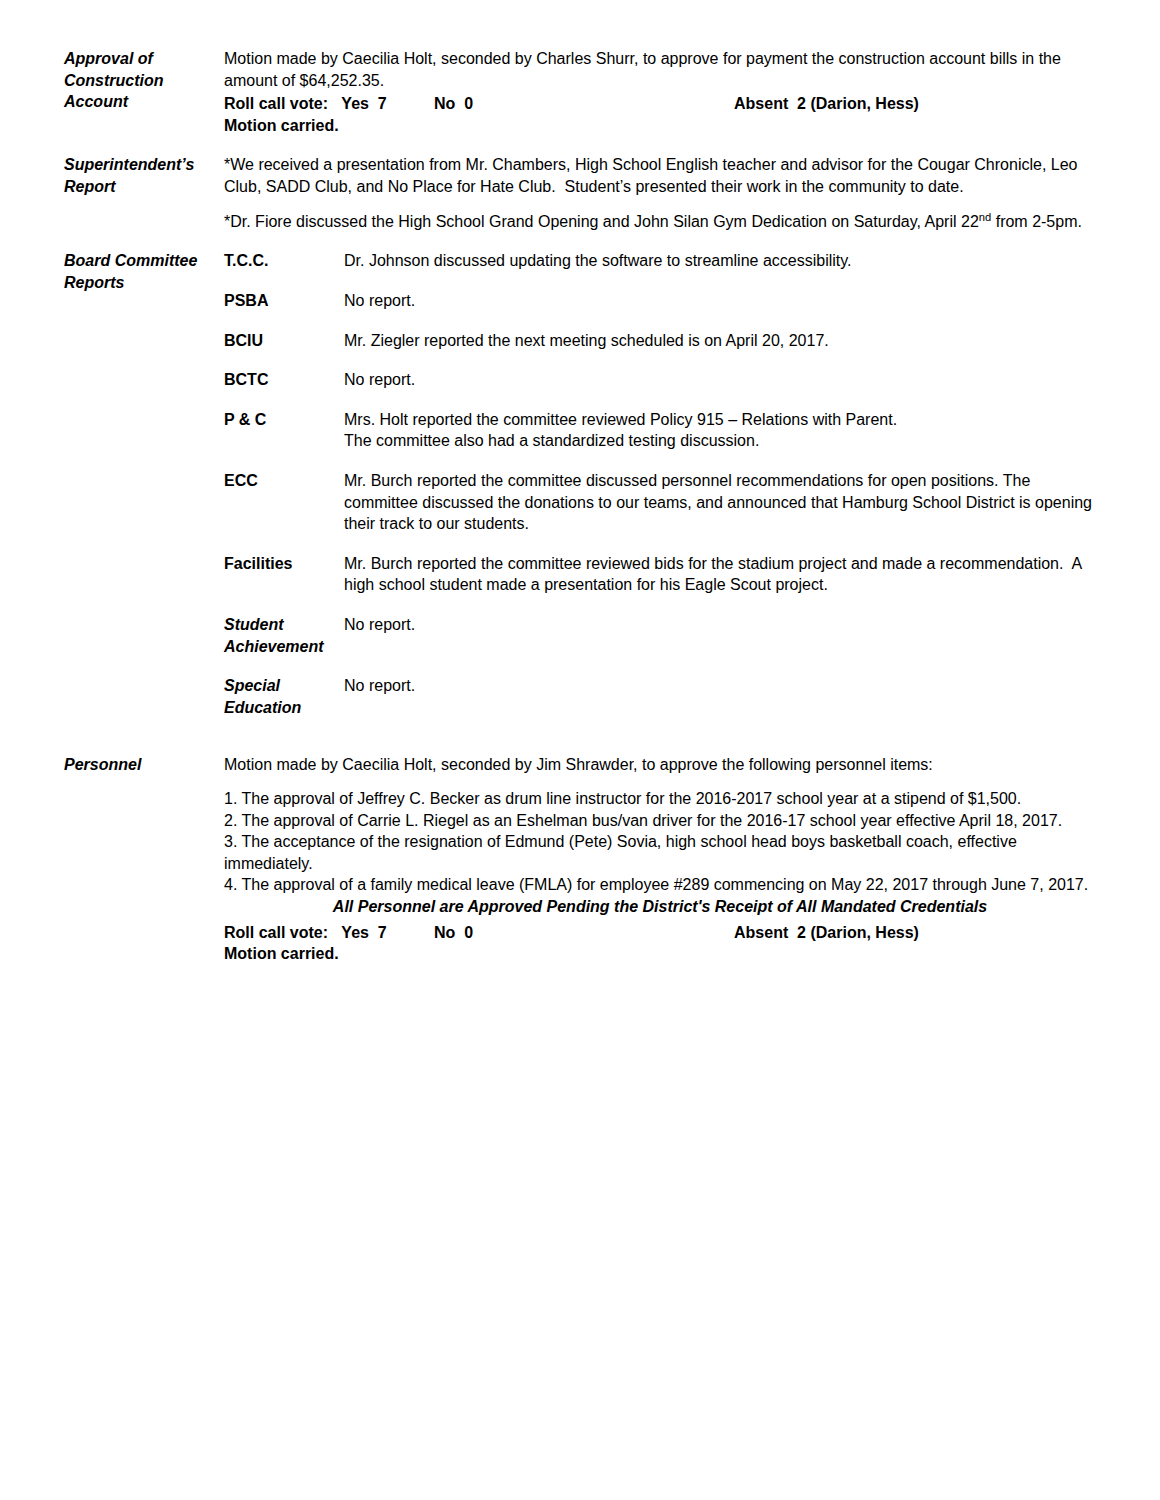| Approval of Construction Account | Motion made by Caecilia Holt, seconded by Charles Shurr, to approve for payment the construction account bills in the amount of $64,252.35. Roll call vote: Yes 7 No 0 Absent 2 (Darion, Hess) Motion carried. |
| Superintendent’s Report | *We received a presentation from Mr. Chambers, High School English teacher and advisor for the Cougar Chronicle, Leo Club, SADD Club, and No Place for Hate Club. Student’s presented their work in the community to date. *Dr. Fiore discussed the High School Grand Opening and John Silan Gym Dedication on Saturday, April 22 nd from 2-5pm. |
| Board Committee Reports | / T.C.C. / Dr. Johnson discussed updating the software to streamline accessibility. / / PSBA / No report. / / BCIU / Mr. Ziegler reported the next meeting scheduled is on April 20, 2017. / / BCTC / No report. / / P & C / Mrs. Holt reported the committee reviewed Policy 915 – Relations with Parent. The committee also had a standardized testing discussion. / / ECC / Mr. Burch reported the committee discussed personnel recommendations for open positions. The committee discussed the donations to our teams, and announced that Hamburg School District is opening their track to our students. / / Facilities / Mr. Burch reported the committee reviewed bids for the stadium project and made a recommendation. A high school student made a presentation for his Eagle Scout project. / / Student Achievement / No report. / / Special Education / No report. / |
| Personnel | Motion made by Caecilia Holt, seconded by Jim Shrawder, to approve the following personnel items: 1. The approval of Jeffrey C. Becker as drum line instructor for the 2016-2017 school year at a stipend of $1,500. 2. The approval of Carrie L. Riegel as an Eshelman bus/van driver for the 2016-17 school year effective April 18, 2017. 3. The acceptance of the resignation of Edmund (Pete) Sovia, high school head boys basketball coach, effective immediately. 4. The approval of a family medical leave (FMLA) for employee #289 commencing on May 22, 2017 through June 7, 2017. All Personnel are Approved Pending the District's Receipt of All Mandated Credentials Roll call vote: Yes 7 No 0 Absent 2 (Darion, Hess) Motion carried. |